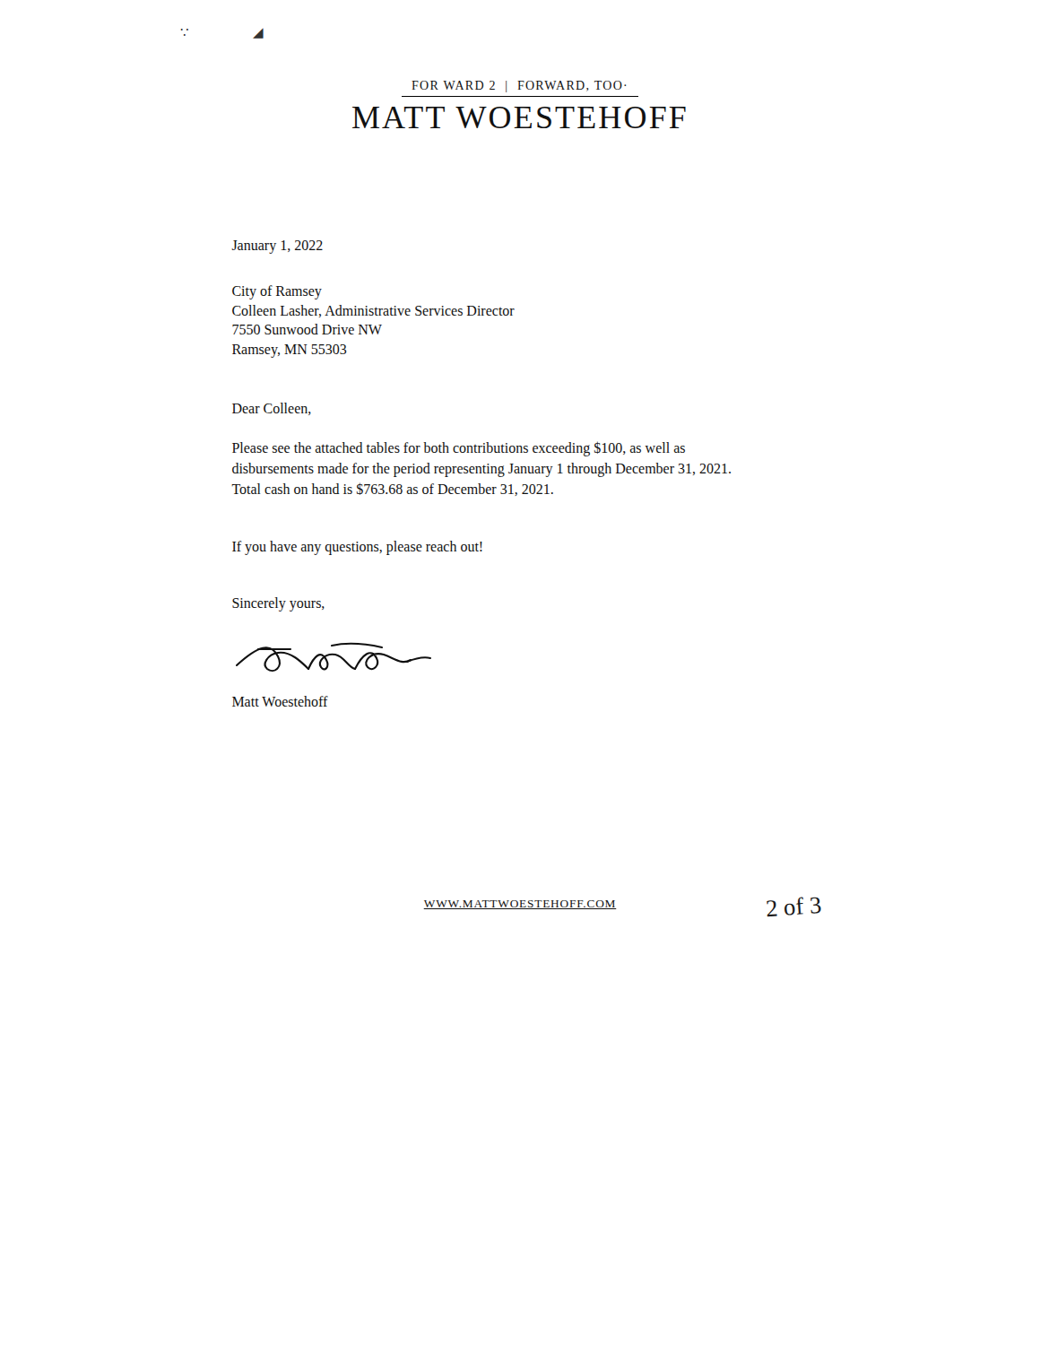∵ ◢
For Ward 2 | Forward, Too·
MATT WOESTEHOFF
January 1, 2022
City of Ramsey
Colleen Lasher, Administrative Services Director
7550 Sunwood Drive NW
Ramsey, MN 55303
Dear Colleen,
Please see the attached tables for both contributions exceeding $100, as well as disbursements made for the period representing January 1 through December 31, 2021. Total cash on hand is $763.68 as of December 31, 2021.
If you have any questions, please reach out!
Sincerely yours,
Matt Woestehoff
WWW.MATTWOESTEHOFF.COM
2 of 3